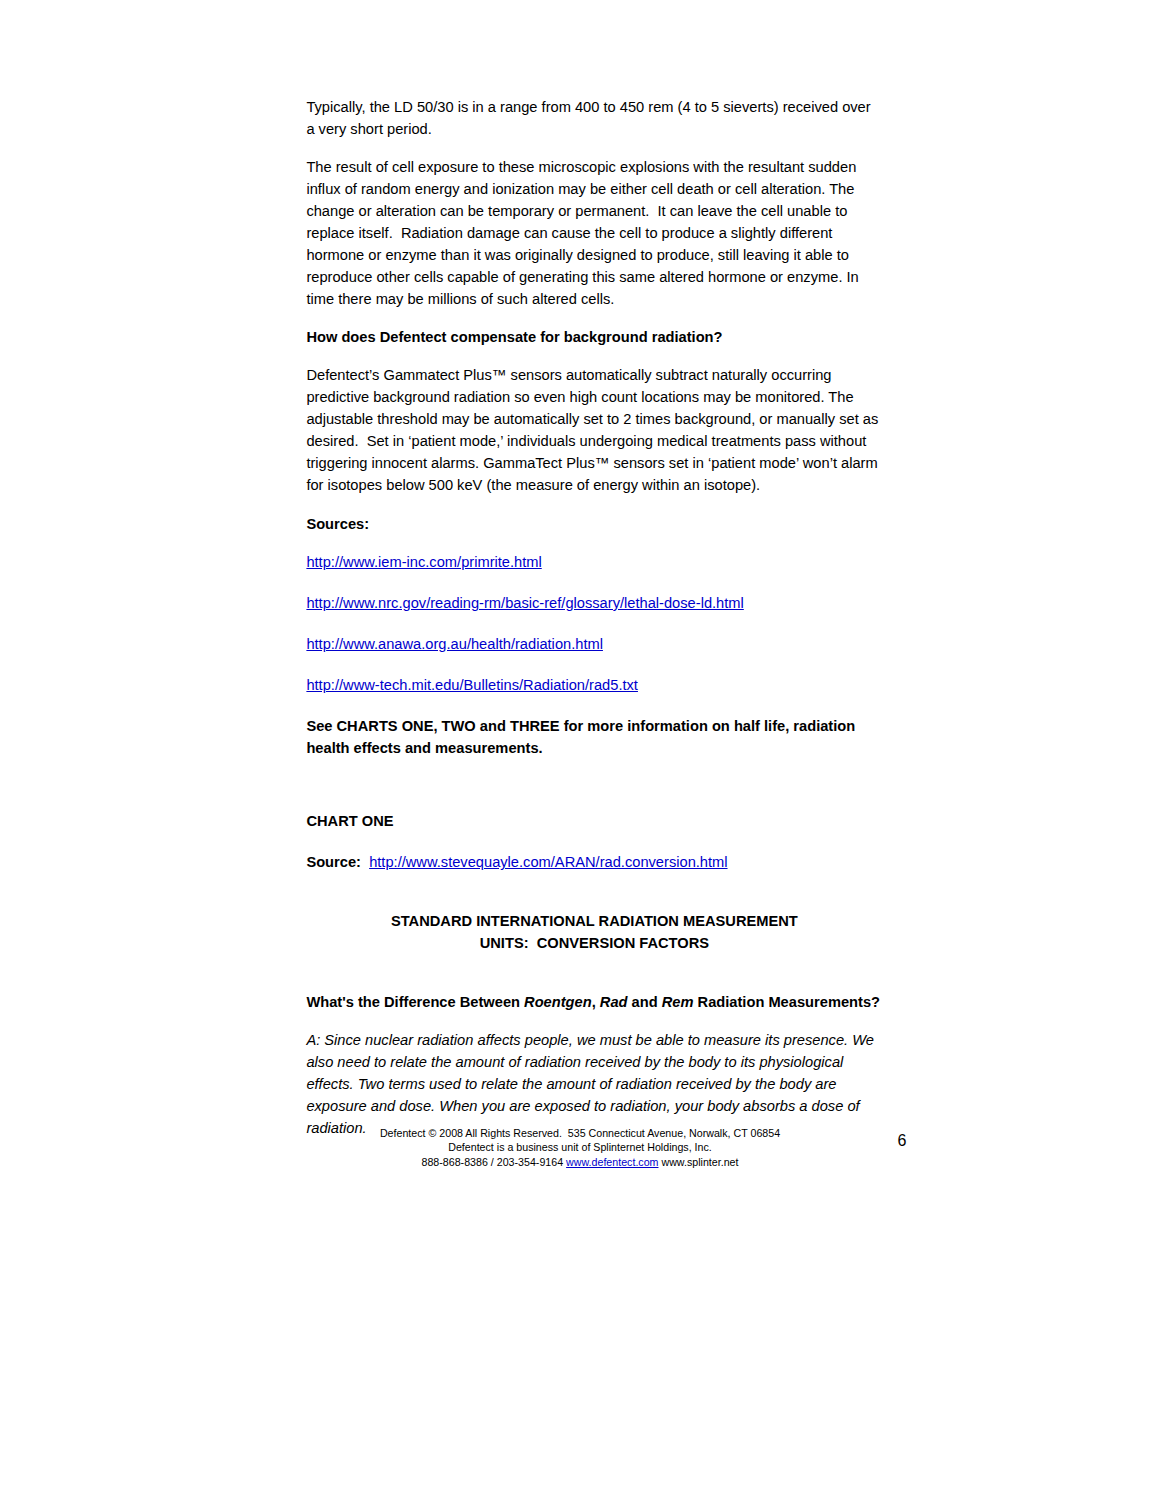Typically, the LD 50/30 is in a range from 400 to 450 rem (4 to 5 sieverts) received over a very short period.
The result of cell exposure to these microscopic explosions with the resultant sudden influx of random energy and ionization may be either cell death or cell alteration. The change or alteration can be temporary or permanent. It can leave the cell unable to replace itself. Radiation damage can cause the cell to produce a slightly different hormone or enzyme than it was originally designed to produce, still leaving it able to reproduce other cells capable of generating this same altered hormone or enzyme. In time there may be millions of such altered cells.
How does Defentect compensate for background radiation?
Defentect’s Gammatect Plus™ sensors automatically subtract naturally occurring predictive background radiation so even high count locations may be monitored. The adjustable threshold may be automatically set to 2 times background, or manually set as desired. Set in ‘patient mode,’ individuals undergoing medical treatments pass without triggering innocent alarms. GammaTect Plus™ sensors set in ‘patient mode’ won’t alarm for isotopes below 500 keV (the measure of energy within an isotope).
Sources:
http://www.iem-inc.com/primrite.html
http://www.nrc.gov/reading-rm/basic-ref/glossary/lethal-dose-ld.html
http://www.anawa.org.au/health/radiation.html
http://www-tech.mit.edu/Bulletins/Radiation/rad5.txt
See CHARTS ONE, TWO and THREE for more information on half life, radiation health effects and measurements.
CHART ONE
Source: http://www.stevequayle.com/ARAN/rad.conversion.html
STANDARD INTERNATIONAL RADIATION MEASUREMENT UNITS: CONVERSION FACTORS
What's the Difference Between Roentgen, Rad and Rem Radiation Measurements?
A: Since nuclear radiation affects people, we must be able to measure its presence. We also need to relate the amount of radiation received by the body to its physiological effects. Two terms used to relate the amount of radiation received by the body are exposure and dose. When you are exposed to radiation, your body absorbs a dose of radiation.
Defentect © 2008 All Rights Reserved. 535 Connecticut Avenue, Norwalk, CT 06854
Defentect is a business unit of Splinternet Holdings, Inc.
888-868-8386 / 203-354-9164 www.defentect.com www.splinter.net
6